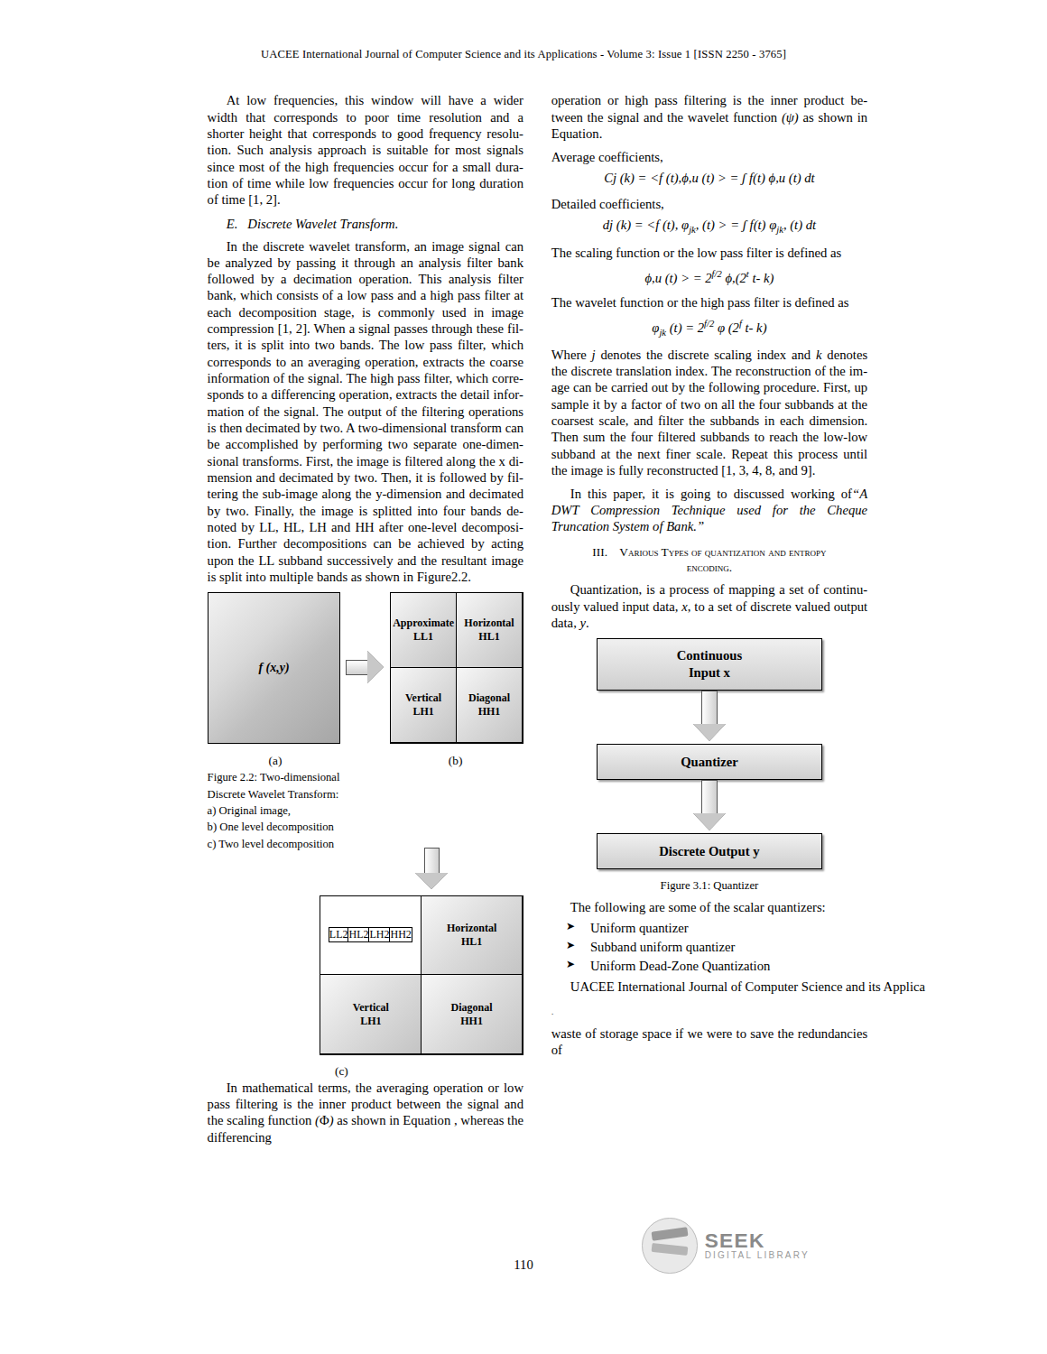UACEE International Journal of Computer Science and its Applications - Volume 3: Issue 1 [ISSN 2250 - 3765]
At low frequencies, this window will have a wider width that corresponds to poor time resolution and a shorter height that corresponds to good frequency resolution. Such analysis approach is suitable for most signals since most of the high frequencies occur for a small duration of time while low frequencies occur for long duration of time [1, 2].
E. Discrete Wavelet Transform.
In the discrete wavelet transform, an image signal can be analyzed by passing it through an analysis filter bank followed by a decimation operation. This analysis filter bank, which consists of a low pass and a high pass filter at each decomposition stage, is commonly used in image compression [1, 2]. When a signal passes through these filters, it is split into two bands. The low pass filter, which corresponds to an averaging operation, extracts the coarse information of the signal. The high pass filter, which corresponds to a differencing operation, extracts the detail information of the signal. The output of the filtering operations is then decimated by two. A two-dimensional transform can be accomplished by performing two separate one-dimensional transforms. First, the image is filtered along the x dimension and decimated by two. Then, it is followed by filtering the sub-image along the y-dimension and decimated by two. Finally, the image is splitted into four bands denoted by LL, HL, LH and HH after one-level decomposition. Further decompositions can be achieved by acting upon the LL subband successively and the resultant image is split into multiple bands as shown in Figure2.2.
f (x,y)
Approximate
LL1
Horizontal
HL1
Vertical
LH1
Diagonal
HH1
(a)
(b)
Figure 2.2: Two-dimensional
Discrete Wavelet Transform:
a) Original image,
b) One level decomposition
c) Two level decomposition
LL2
HL2
LH2
HH2
Horizontal
HL1
Vertical
LH1
Diagonal
HH1
(c)
In mathematical terms, the averaging operation or low pass filtering is the inner product between the signal and the scaling function (Φ) as shown in Equation , whereas the differencing
operation or high pass filtering is the inner product between the signal and the wavelet function (ψ) as shown in Equation.
Average coefficients,
Cj (k) = <f (t),ϕ,u (t) > = ʃ f(t) ϕ,u (t) dt
Detailed coefficients,
dj (k) = <f (t), φjk, (t) > = ʃ f(t) φjk, (t) dt
The scaling function or the low pass filter is defined as
ϕ,u (t) > = 2f/2 ϕ,(2t t- k)
The wavelet function or the high pass filter is defined as
φjk (t) = 2f/2 φ (2f t- k)
Where j denotes the discrete scaling index and k denotes the discrete translation index. The reconstruction of the image can be carried out by the following procedure. First, up sample it by a factor of two on all the four subbands at the coarsest scale, and filter the subbands in each dimension. Then sum the four filtered subbands to reach the low-low subband at the next finer scale. Repeat this process until the image is fully reconstructed [1, 3, 4, 8, and 9].
In this paper, it is going to discussed working of“A DWT Compression Technique used for the Cheque Truncation System of Bank.”
III. Various Types of quantization and entropy
encoding.
Quantization, is a process of mapping a set of continuously valued input data, x, to a set of discrete valued output data, y.
Continuous
Input x
Quantizer
Discrete Output y
Figure 3.1: Quantizer
The following are some of the scalar quantizers:
Uniform quantizer
Subband uniform quantizer
Uniform Dead-Zone Quantization
UACEE International Journal of Computer Science and its Applica
.
waste of storage space if we were to save the redundancies of
110
SEEK
DIGITAL LIBRARY